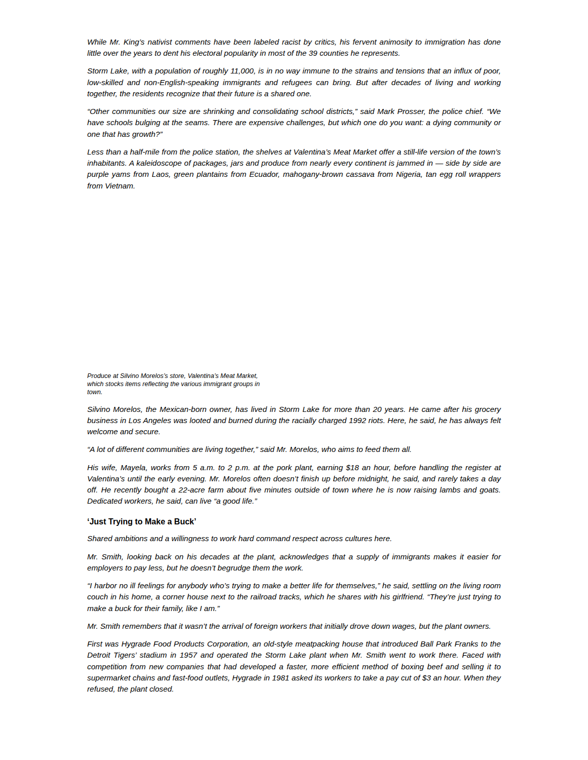While Mr. King’s nativist comments have been labeled racist by critics, his fervent animosity to immigration has done little over the years to dent his electoral popularity in most of the 39 counties he represents.
Storm Lake, with a population of roughly 11,000, is in no way immune to the strains and tensions that an influx of poor, low-skilled and non-English-speaking immigrants and refugees can bring. But after decades of living and working together, the residents recognize that their future is a shared one.
“Other communities our size are shrinking and consolidating school districts,” said Mark Prosser, the police chief. “We have schools bulging at the seams. There are expensive challenges, but which one do you want: a dying community or one that has growth?”
Less than a half-mile from the police station, the shelves at Valentina’s Meat Market offer a still-life version of the town’s inhabitants. A kaleidoscope of packages, jars and produce from nearly every continent is jammed in — side by side are purple yams from Laos, green plantains from Ecuador, mahogany-brown cassava from Nigeria, tan egg roll wrappers from Vietnam.
Produce at Silvino Morelos’s store, Valentina’s Meat Market, which stocks items reflecting the various immigrant groups in town.
Silvino Morelos, the Mexican-born owner, has lived in Storm Lake for more than 20 years. He came after his grocery business in Los Angeles was looted and burned during the racially charged 1992 riots. Here, he said, he has always felt welcome and secure.
“A lot of different communities are living together,” said Mr. Morelos, who aims to feed them all.
His wife, Mayela, works from 5 a.m. to 2 p.m. at the pork plant, earning $18 an hour, before handling the register at Valentina’s until the early evening. Mr. Morelos often doesn’t finish up before midnight, he said, and rarely takes a day off. He recently bought a 22-acre farm about five minutes outside of town where he is now raising lambs and goats. Dedicated workers, he said, can live “a good life.”
‘Just Trying to Make a Buck’
Shared ambitions and a willingness to work hard command respect across cultures here.
Mr. Smith, looking back on his decades at the plant, acknowledges that a supply of immigrants makes it easier for employers to pay less, but he doesn’t begrudge them the work.
“I harbor no ill feelings for anybody who’s trying to make a better life for themselves,” he said, settling on the living room couch in his home, a corner house next to the railroad tracks, which he shares with his girlfriend. “They’re just trying to make a buck for their family, like I am.”
Mr. Smith remembers that it wasn’t the arrival of foreign workers that initially drove down wages, but the plant owners.
First was Hygrade Food Products Corporation, an old-style meatpacking house that introduced Ball Park Franks to the Detroit Tigers’ stadium in 1957 and operated the Storm Lake plant when Mr. Smith went to work there. Faced with competition from new companies that had developed a faster, more efficient method of boxing beef and selling it to supermarket chains and fast-food outlets, Hygrade in 1981 asked its workers to take a pay cut of $3 an hour. When they refused, the plant closed.